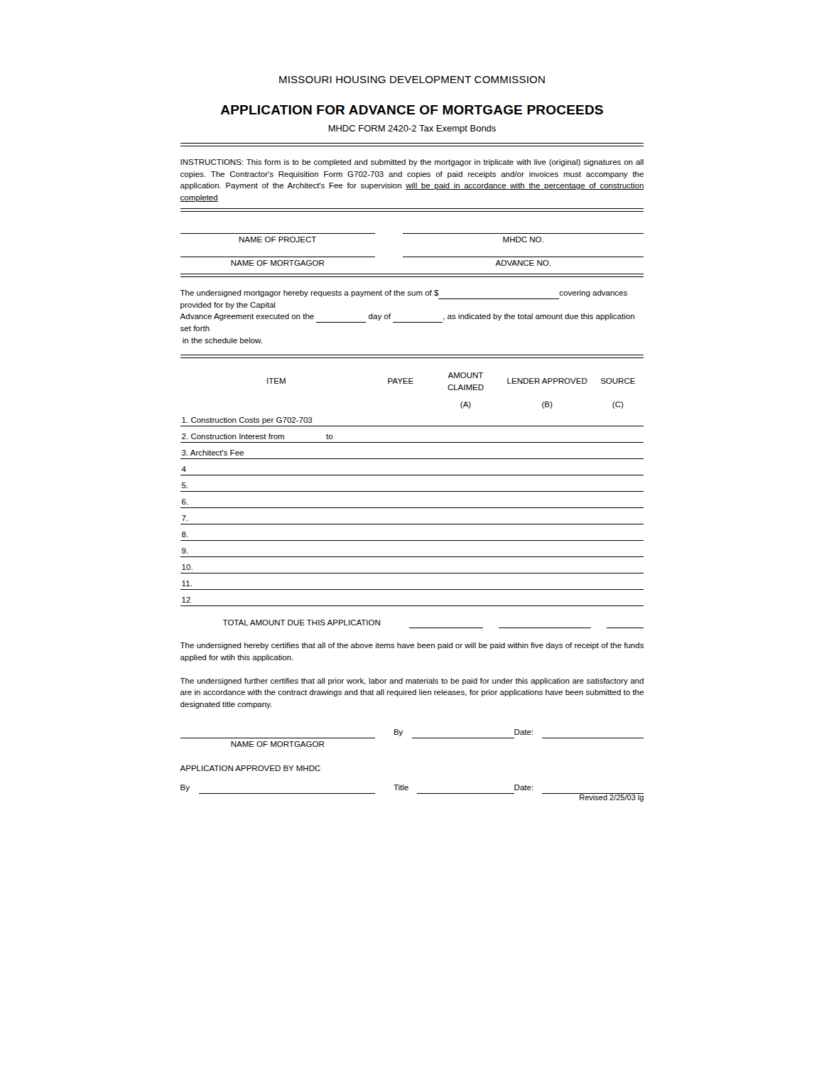MISSOURI HOUSING DEVELOPMENT COMMISSION
APPLICATION FOR ADVANCE OF MORTGAGE PROCEEDS
MHDC FORM 2420-2 Tax Exempt Bonds
INSTRUCTIONS: This form is to be completed and submitted by the mortgagor in triplicate with live (original) signatures on all copies. The Contractor's Requisition Form G702-703 and copies of paid receipts and/or invoices must accompany the application. Payment of the Architect's Fee for supervision will be paid in accordance with the percentage of construction completed
| NAME OF PROJECT | | MHDC NO. |
| NAME OF MORTGAGOR | | ADVANCE NO. |
The undersigned mortgagor hereby requests a payment of the sum of $ covering advances provided for by the Capital
Advance Agreement executed on the day of , as indicated by the total amount due this application set forth
in the schedule below.
| ITEM | PAYEE | AMOUNT CLAIMED | LENDER APPROVED | SOURCE |
| --- | --- | --- | --- | --- |
| | | (A) | (B) | (C) |
| 1. Construction Costs per G702-703 | | | | |
| 2. Construction Interest from to | | | | |
| 3. Architect's Fee | | | | |
| 4 | | | | |
| 5. | | | | |
| 6. | | | | |
| 7. | | | | |
| 8. | | | | |
| 9. | | | | |
| 10. | | | | |
| 11. | | | | |
| 12 | | | | |
| TOTAL AMOUNT DUE THIS APPLICATION | | | | | | |
The undersigned hereby certifies that all of the above items have been paid or will be paid within five days of receipt of the funds applied for wtih this application.
The undersigned further certifies that all prior work, labor and materials to be paid for under this application are satisfactory and are in accordance with the contract drawings and that all required lien releases, for prior applications have been submitted to the designated title company.
| | | By | | Date: | |
| NAME OF MORTGAGOR | | | | | |
APPLICATION APPROVED BY MHDC
| By | | | Title | | Date: | |
Revised 2/25/03 lg